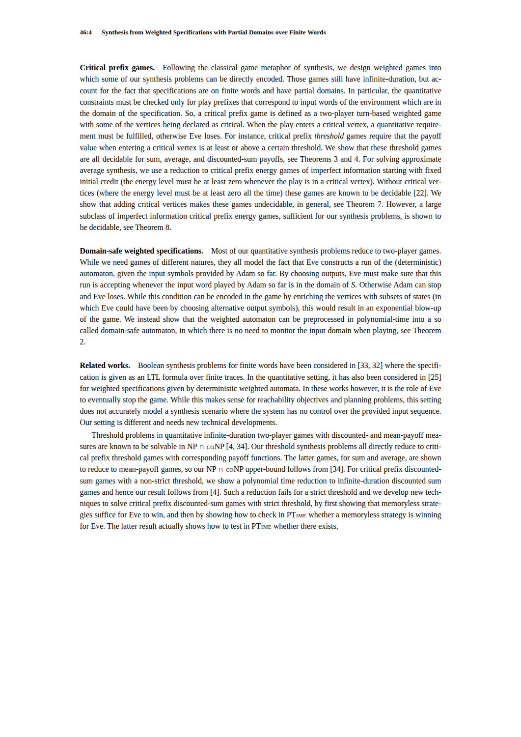46:4 Synthesis from Weighted Specifications with Partial Domains over Finite Words
Critical prefix games. Following the classical game metaphor of synthesis, we design weighted games into which some of our synthesis problems can be directly encoded. Those games still have infinite-duration, but account for the fact that specifications are on finite words and have partial domains. In particular, the quantitative constraints must be checked only for play prefixes that correspond to input words of the environment which are in the domain of the specification. So, a critical prefix game is defined as a two-player turn-based weighted game with some of the vertices being declared as critical. When the play enters a critical vertex, a quantitative requirement must be fulfilled, otherwise Eve loses. For instance, critical prefix threshold games require that the payoff value when entering a critical vertex is at least or above a certain threshold. We show that these threshold games are all decidable for sum, average, and discounted-sum payoffs, see Theorems 3 and 4. For solving approximate average synthesis, we use a reduction to critical prefix energy games of imperfect information starting with fixed initial credit (the energy level must be at least zero whenever the play is in a critical vertex). Without critical vertices (where the energy level must be at least zero all the time) these games are known to be decidable [22]. We show that adding critical vertices makes these games undecidable, in general, see Theorem 7. However, a large subclass of imperfect information critical prefix energy games, sufficient for our synthesis problems, is shown to be decidable, see Theorem 8.
Domain-safe weighted specifications. Most of our quantitative synthesis problems reduce to two-player games. While we need games of different natures, they all model the fact that Eve constructs a run of the (deterministic) automaton, given the input symbols provided by Adam so far. By choosing outputs, Eve must make sure that this run is accepting whenever the input word played by Adam so far is in the domain of S. Otherwise Adam can stop and Eve loses. While this condition can be encoded in the game by enriching the vertices with subsets of states (in which Eve could have been by choosing alternative output symbols), this would result in an exponential blow-up of the game. We instead show that the weighted automaton can be preprocessed in polynomial-time into a so called domain-safe automaton, in which there is no need to monitor the input domain when playing, see Theorem 2.
Related works. Boolean synthesis problems for finite words have been considered in [33, 32] where the specification is given as an LTL formula over finite traces. In the quantitative setting, it has also been considered in [25] for weighted specifications given by deterministic weighted automata. In these works however, it is the role of Eve to eventually stop the game. While this makes sense for reachability objectives and planning problems, this setting does not accurately model a synthesis scenario where the system has no control over the provided input sequence. Our setting is different and needs new technical developments.
Threshold problems in quantitative infinite-duration two-player games with discounted- and mean-payoff measures are known to be solvable in NP ∩ co NP [4, 34]. Our threshold synthesis problems all directly reduce to critical prefix threshold games with corresponding payoff functions. The latter games, for sum and average, are shown to reduce to mean-payoff games, so our NP ∩ co NP upper-bound follows from [34]. For critical prefix discounted-sum games with a non-strict threshold, we show a polynomial time reduction to infinite-duration discounted sum games and hence our result follows from [4]. Such a reduction fails for a strict threshold and we develop new techniques to solve critical prefix discounted-sum games with strict threshold, by first showing that memoryless strategies suffice for Eve to win, and then by showing how to check in PTime whether a memoryless strategy is winning for Eve. The latter result actually shows how to test in PTime whether there exists,